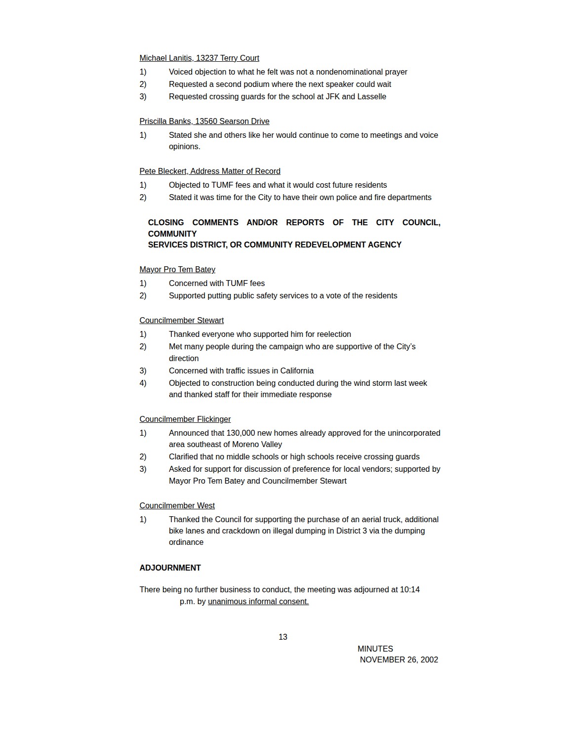Michael Lanitis, 13237 Terry Court
1) Voiced objection to what he felt was not a nondenominational prayer
2) Requested a second podium where the next speaker could wait
3) Requested crossing guards for the school at JFK and Lasselle
Priscilla Banks, 13560 Searson Drive
1) Stated she and others like her would continue to come to meetings and voice opinions.
Pete Bleckert, Address Matter of Record
1) Objected to TUMF fees and what it would cost future residents
2) Stated it was time for the City to have their own police and fire departments
CLOSING COMMENTS AND/OR REPORTS OF THE CITY COUNCIL, COMMUNITY SERVICES DISTRICT, OR COMMUNITY REDEVELOPMENT AGENCY
Mayor Pro Tem Batey
1) Concerned with TUMF fees
2) Supported putting public safety services to a vote of the residents
Councilmember Stewart
1) Thanked everyone who supported him for reelection
2) Met many people during the campaign who are supportive of the City’s direction
3) Concerned with traffic issues in California
4) Objected to construction being conducted during the wind storm last week and thanked staff for their immediate response
Councilmember Flickinger
1) Announced that 130,000 new homes already approved for the unincorporated area southeast of Moreno Valley
2) Clarified that no middle schools or high schools receive crossing guards
3) Asked for support for discussion of preference for local vendors; supported by Mayor Pro Tem Batey and Councilmember Stewart
Councilmember West
1) Thanked the Council for supporting the purchase of an aerial truck, additional bike lanes and crackdown on illegal dumping in District 3 via the dumping ordinance
ADJOURNMENT
There being no further business to conduct, the meeting was adjourned at 10:14 p.m. by unanimous informal consent.
13
MINUTES
NOVEMBER 26, 2002